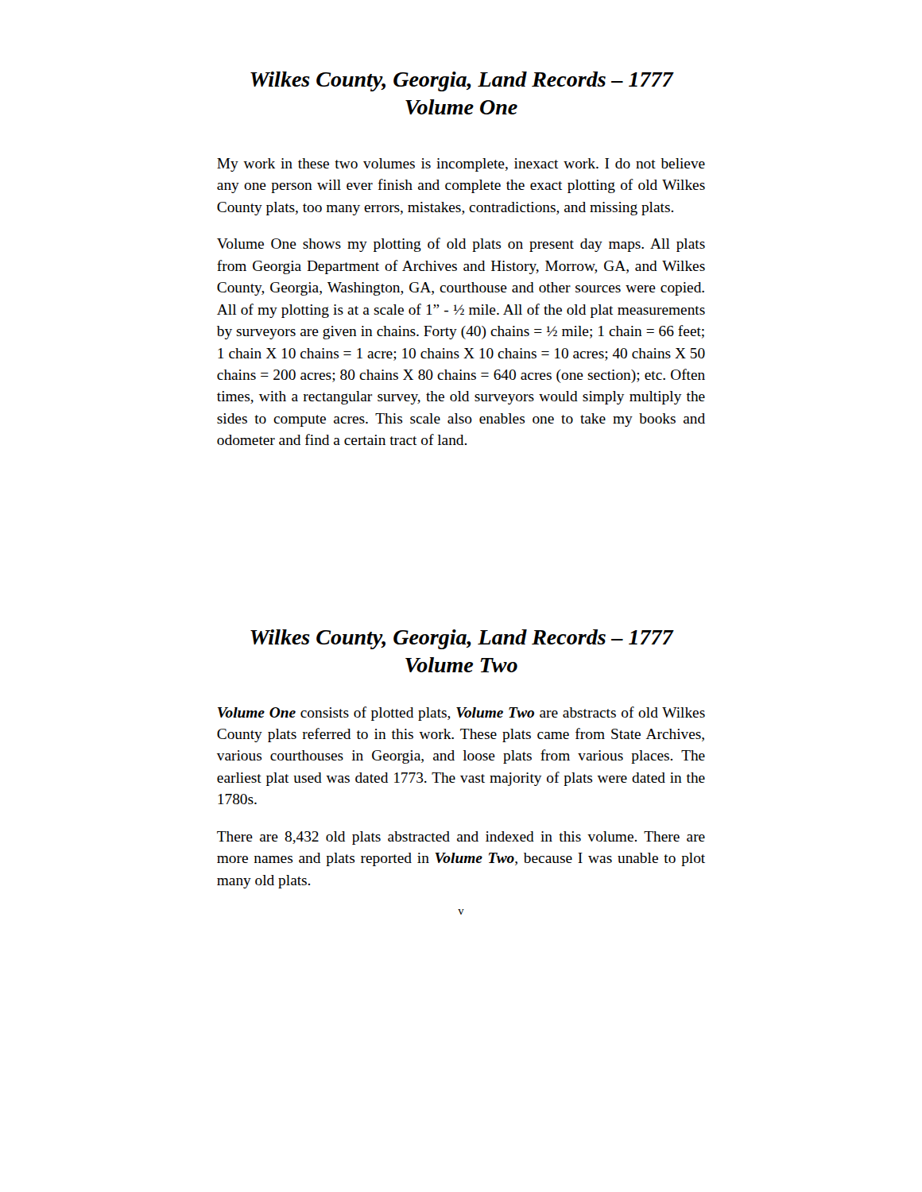Wilkes County, Georgia, Land Records – 1777
Volume One
My work in these two volumes is incomplete, inexact work. I do not believe any one person will ever finish and complete the exact plotting of old Wilkes County plats, too many errors, mistakes, contradictions, and missing plats.
Volume One shows my plotting of old plats on present day maps. All plats from Georgia Department of Archives and History, Morrow, GA, and Wilkes County, Georgia, Washington, GA, courthouse and other sources were copied. All of my plotting is at a scale of 1” - ½ mile. All of the old plat measurements by surveyors are given in chains. Forty (40) chains = ½ mile; 1 chain = 66 feet; 1 chain X 10 chains = 1 acre; 10 chains X 10 chains = 10 acres; 40 chains X 50 chains = 200 acres; 80 chains X 80 chains = 640 acres (one section); etc. Often times, with a rectangular survey, the old surveyors would simply multiply the sides to compute acres. This scale also enables one to take my books and odometer and find a certain tract of land.
Wilkes County, Georgia, Land Records – 1777
Volume Two
Volume One consists of plotted plats, Volume Two are abstracts of old Wilkes County plats referred to in this work. These plats came from State Archives, various courthouses in Georgia, and loose plats from various places. The earliest plat used was dated 1773. The vast majority of plats were dated in the 1780s.
There are 8,432 old plats abstracted and indexed in this volume. There are more names and plats reported in Volume Two, because I was unable to plot many old plats.
v